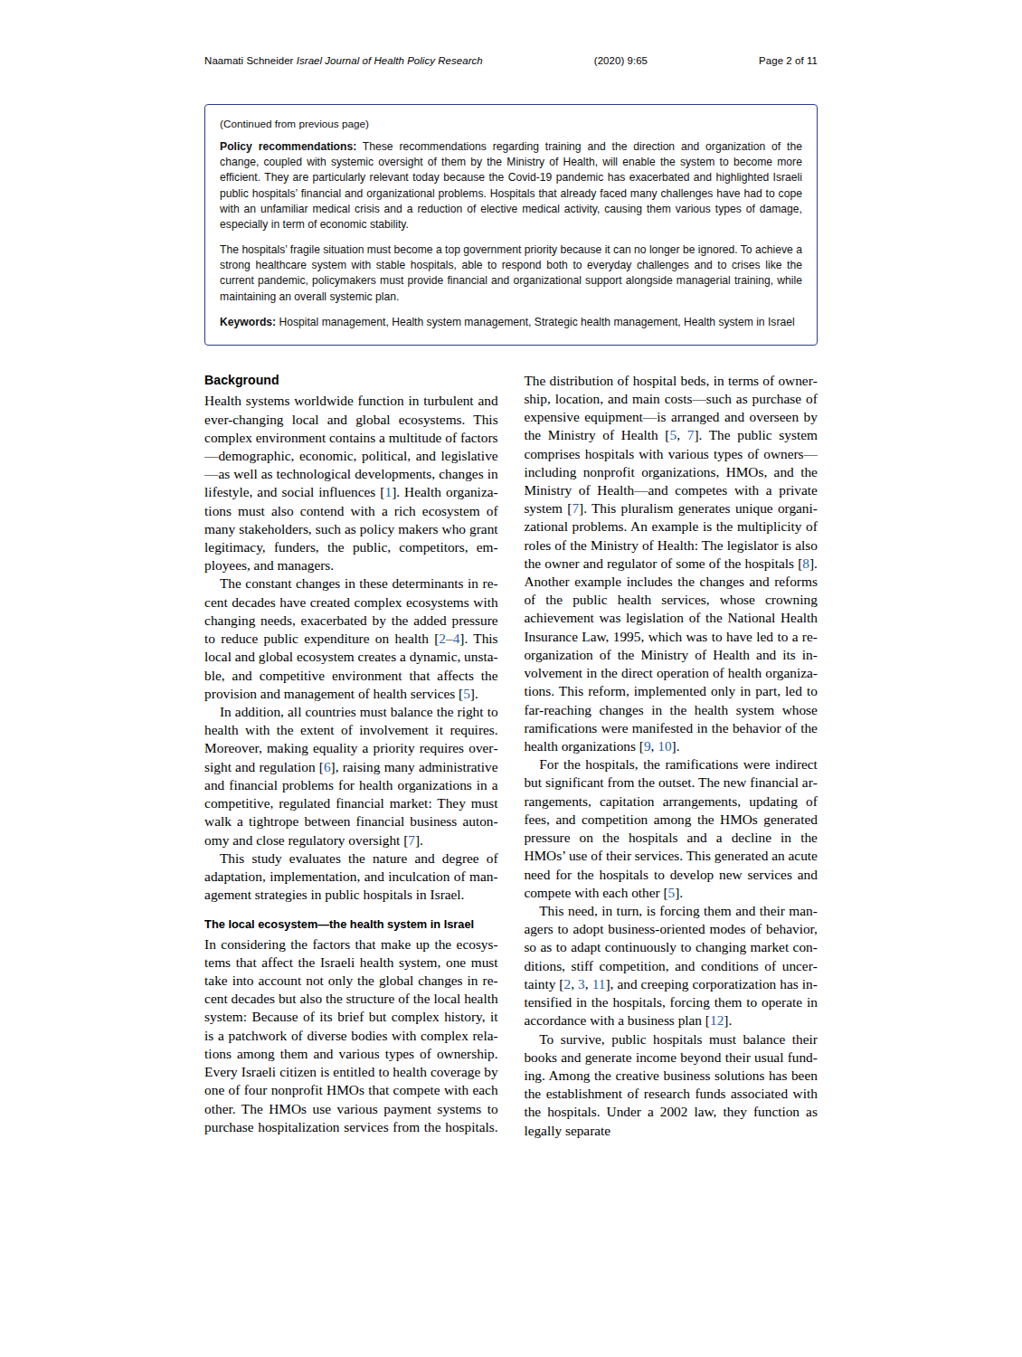Naamati Schneider Israel Journal of Health Policy Research
(2020) 9:65
Page 2 of 11
(Continued from previous page)
Policy recommendations: These recommendations regarding training and the direction and organization of the change, coupled with systemic oversight of them by the Ministry of Health, will enable the system to become more efficient. They are particularly relevant today because the Covid-19 pandemic has exacerbated and highlighted Israeli public hospitals’ financial and organizational problems. Hospitals that already faced many challenges have had to cope with an unfamiliar medical crisis and a reduction of elective medical activity, causing them various types of damage, especially in term of economic stability.
The hospitals’ fragile situation must become a top government priority because it can no longer be ignored. To achieve a strong healthcare system with stable hospitals, able to respond both to everyday challenges and to crises like the current pandemic, policymakers must provide financial and organizational support alongside managerial training, while maintaining an overall systemic plan.
Keywords: Hospital management, Health system management, Strategic health management, Health system in Israel
Background
Health systems worldwide function in turbulent and ever-changing local and global ecosystems. This complex environment contains a multitude of factors—demographic, economic, political, and legislative—as well as technological developments, changes in lifestyle, and social influences [1]. Health organizations must also contend with a rich ecosystem of many stakeholders, such as policy makers who grant legitimacy, funders, the public, competitors, employees, and managers.
The constant changes in these determinants in recent decades have created complex ecosystems with changing needs, exacerbated by the added pressure to reduce public expenditure on health [2–4]. This local and global ecosystem creates a dynamic, unstable, and competitive environment that affects the provision and management of health services [5].
In addition, all countries must balance the right to health with the extent of involvement it requires. Moreover, making equality a priority requires oversight and regulation [6], raising many administrative and financial problems for health organizations in a competitive, regulated financial market: They must walk a tightrope between financial business autonomy and close regulatory oversight [7].
This study evaluates the nature and degree of adaptation, implementation, and inculcation of management strategies in public hospitals in Israel.
The local ecosystem—the health system in Israel
In considering the factors that make up the ecosystems that affect the Israeli health system, one must take into account not only the global changes in recent decades but also the structure of the local health system: Because of its brief but complex history, it is a patchwork of diverse bodies with complex relations among them and various types of ownership. Every Israeli citizen is entitled to health coverage by one of four nonprofit HMOs that compete with each other. The HMOs use various payment systems to purchase hospitalization services from the hospitals. The distribution of hospital beds, in terms of ownership, location, and main costs—such as purchase of expensive equipment—is arranged and overseen by the Ministry of Health [5, 7]. The public system comprises hospitals with various types of owners—including nonprofit organizations, HMOs, and the Ministry of Health—and competes with a private system [7]. This pluralism generates unique organizational problems. An example is the multiplicity of roles of the Ministry of Health: The legislator is also the owner and regulator of some of the hospitals [8]. Another example includes the changes and reforms of the public health services, whose crowning achievement was legislation of the National Health Insurance Law, 1995, which was to have led to a reorganization of the Ministry of Health and its involvement in the direct operation of health organizations. This reform, implemented only in part, led to far-reaching changes in the health system whose ramifications were manifested in the behavior of the health organizations [9, 10].
For the hospitals, the ramifications were indirect but significant from the outset. The new financial arrangements, capitation arrangements, updating of fees, and competition among the HMOs generated pressure on the hospitals and a decline in the HMOs’ use of their services. This generated an acute need for the hospitals to develop new services and compete with each other [5].
This need, in turn, is forcing them and their managers to adopt business-oriented modes of behavior, so as to adapt continuously to changing market conditions, stiff competition, and conditions of uncertainty [2, 3, 11], and creeping corporatization has intensified in the hospitals, forcing them to operate in accordance with a business plan [12].
To survive, public hospitals must balance their books and generate income beyond their usual funding. Among the creative business solutions has been the establishment of research funds associated with the hospitals. Under a 2002 law, they function as legally separate